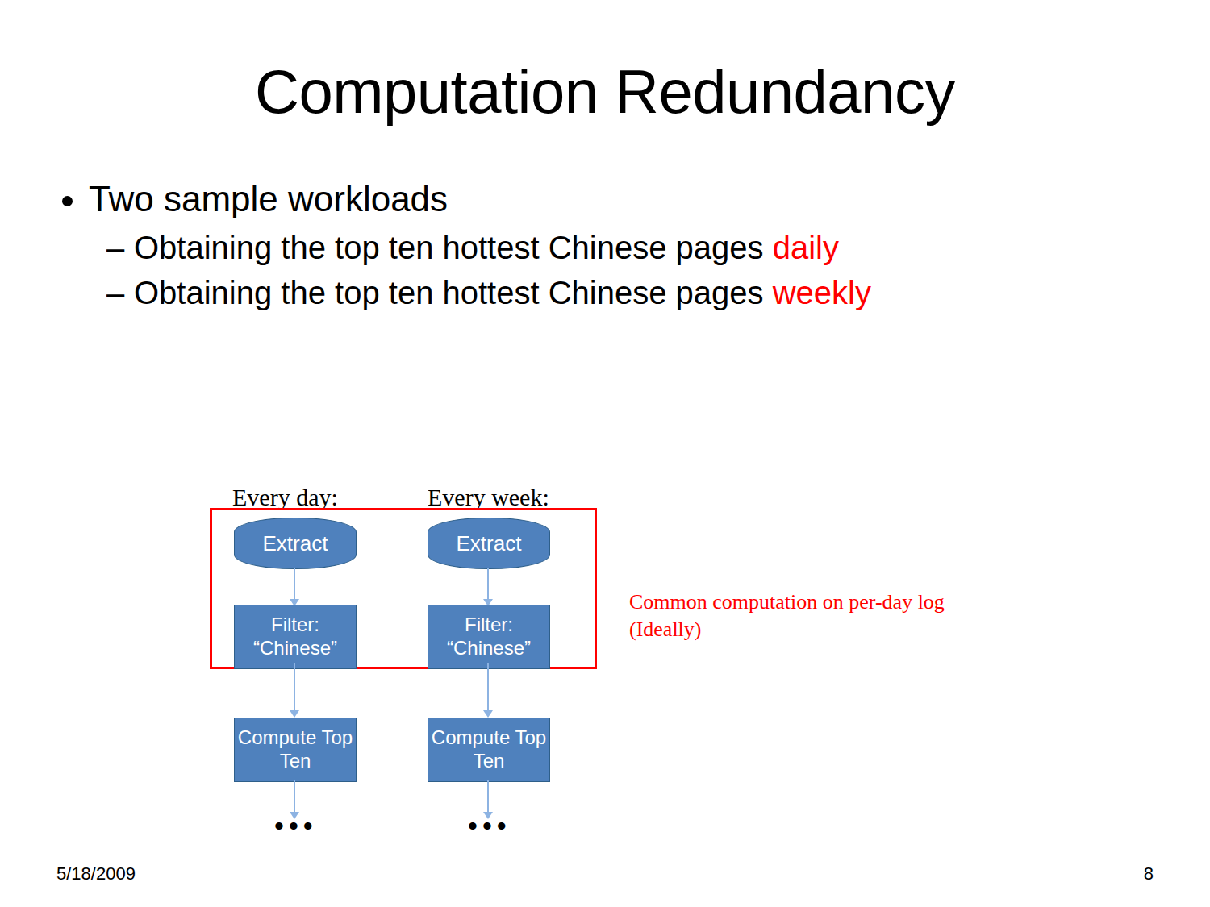Computation Redundancy
Two sample workloads
Obtaining the top ten hottest Chinese pages daily
Obtaining the top ten hottest Chinese pages weekly
Every day:
Every week:
Extract
Extract
Filter:
“Chinese”
Filter:
“Chinese”
Compute Top
Ten
Compute Top
Ten
•••
•••
Common computation on per-day log (Ideally)
5/18/2009
8